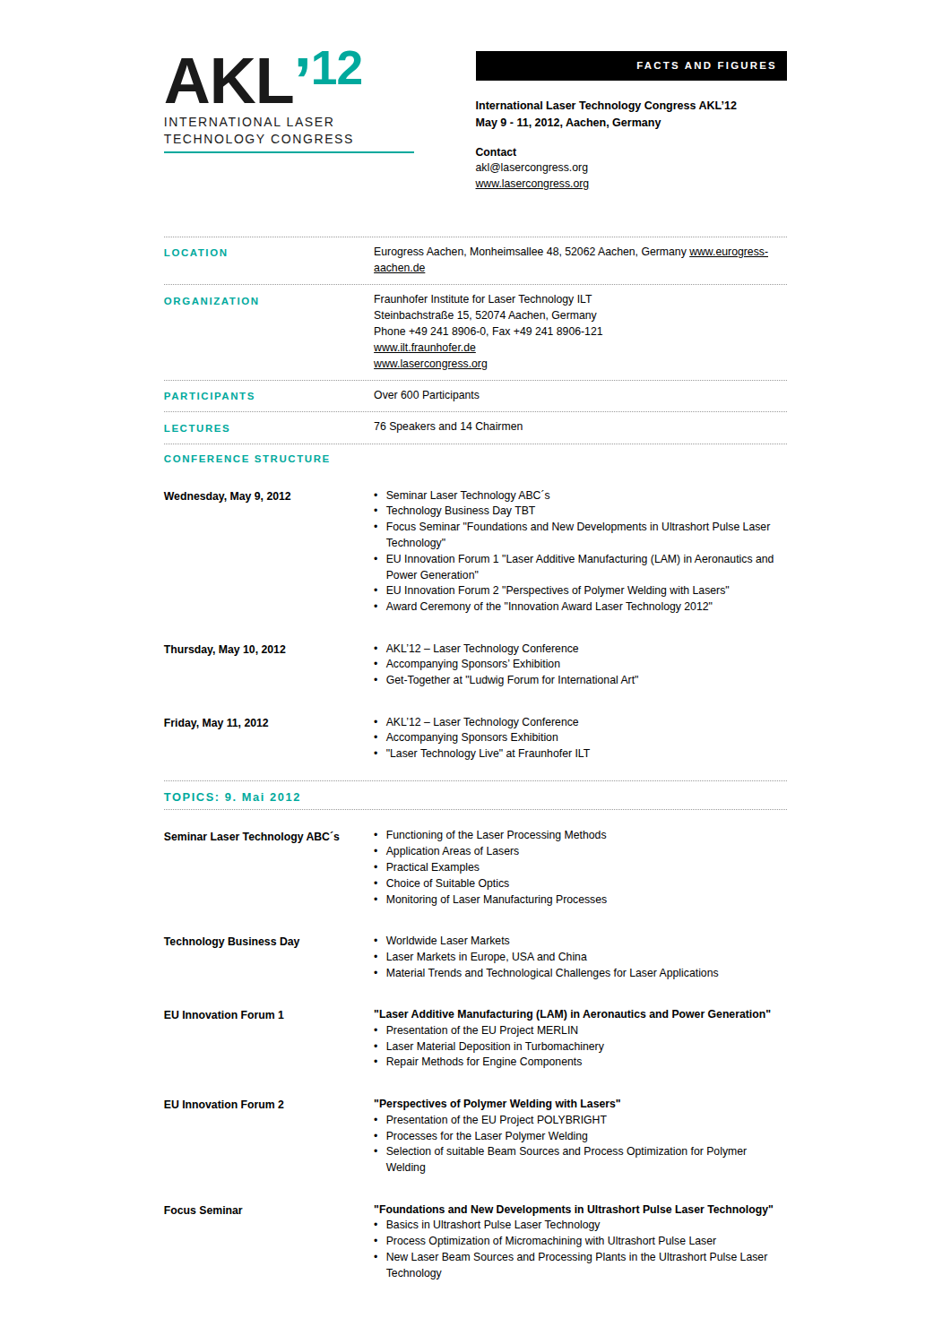AKL’12
INTERNATIONAL LASER
TECHNOLOGY CONGRESS
FACTS AND FIGURES
International Laser Technology Congress AKL’12
May 9 - 11, 2012, Aachen, Germany
Contact
akl@lasercongress.org
www.lasercongress.org
LOCATION
Eurogress Aachen, Monheimsallee 48, 52062 Aachen, Germany www.eurogress-aachen.de
ORGANIZATION
Fraunhofer Institute for Laser Technology ILT
Steinbachstraße 15, 52074 Aachen, Germany
Phone +49 241 8906-0, Fax +49 241 8906-121
www.ilt.fraunhofer.de
www.lasercongress.org
PARTICIPANTS
Over 600 Participants
LECTURES
76 Speakers and 14 Chairmen
CONFERENCE STRUCTURE
Wednesday, May 9, 2012
Seminar Laser Technology ABC´s
Technology Business Day TBT
Focus Seminar "Foundations and New Developments in Ultrashort Pulse Laser Technology"
EU Innovation Forum 1 "Laser Additive Manufacturing (LAM) in Aeronautics and Power Generation"
EU Innovation Forum 2 "Perspectives of Polymer Welding with Lasers"
Award Ceremony of the "Innovation Award Laser Technology 2012"
Thursday, May 10, 2012
AKL’12 – Laser Technology Conference
Accompanying Sponsors’ Exhibition
Get-Together at "Ludwig Forum for International Art"
Friday, May 11, 2012
AKL’12 – Laser Technology Conference
Accompanying Sponsors Exhibition
"Laser Technology Live" at Fraunhofer ILT
TOPICS: 9. Mai 2012
Seminar Laser Technology ABC´s
Functioning of the Laser Processing Methods
Application Areas of Lasers
Practical Examples
Choice of Suitable Optics
Monitoring of Laser Manufacturing Processes
Technology Business Day
Worldwide Laser Markets
Laser Markets in Europe, USA and China
Material Trends and Technological Challenges for Laser Applications
EU Innovation Forum 1
"Laser Additive Manufacturing (LAM) in Aeronautics and Power Generation"
Presentation of the EU Project MERLIN
Laser Material Deposition in Turbomachinery
Repair Methods for Engine Components
EU Innovation Forum 2
"Perspectives of Polymer Welding with Lasers"
Presentation of the EU Project POLYBRIGHT
Processes for the Laser Polymer Welding
Selection of suitable Beam Sources and Process Optimization for Polymer Welding
Focus Seminar
"Foundations and New Developments in Ultrashort Pulse Laser Technology"
Basics in Ultrashort Pulse Laser Technology
Process Optimization of Micromachining with Ultrashort Pulse Laser
New Laser Beam Sources and Processing Plants in the Ultrashort Pulse Laser Technology